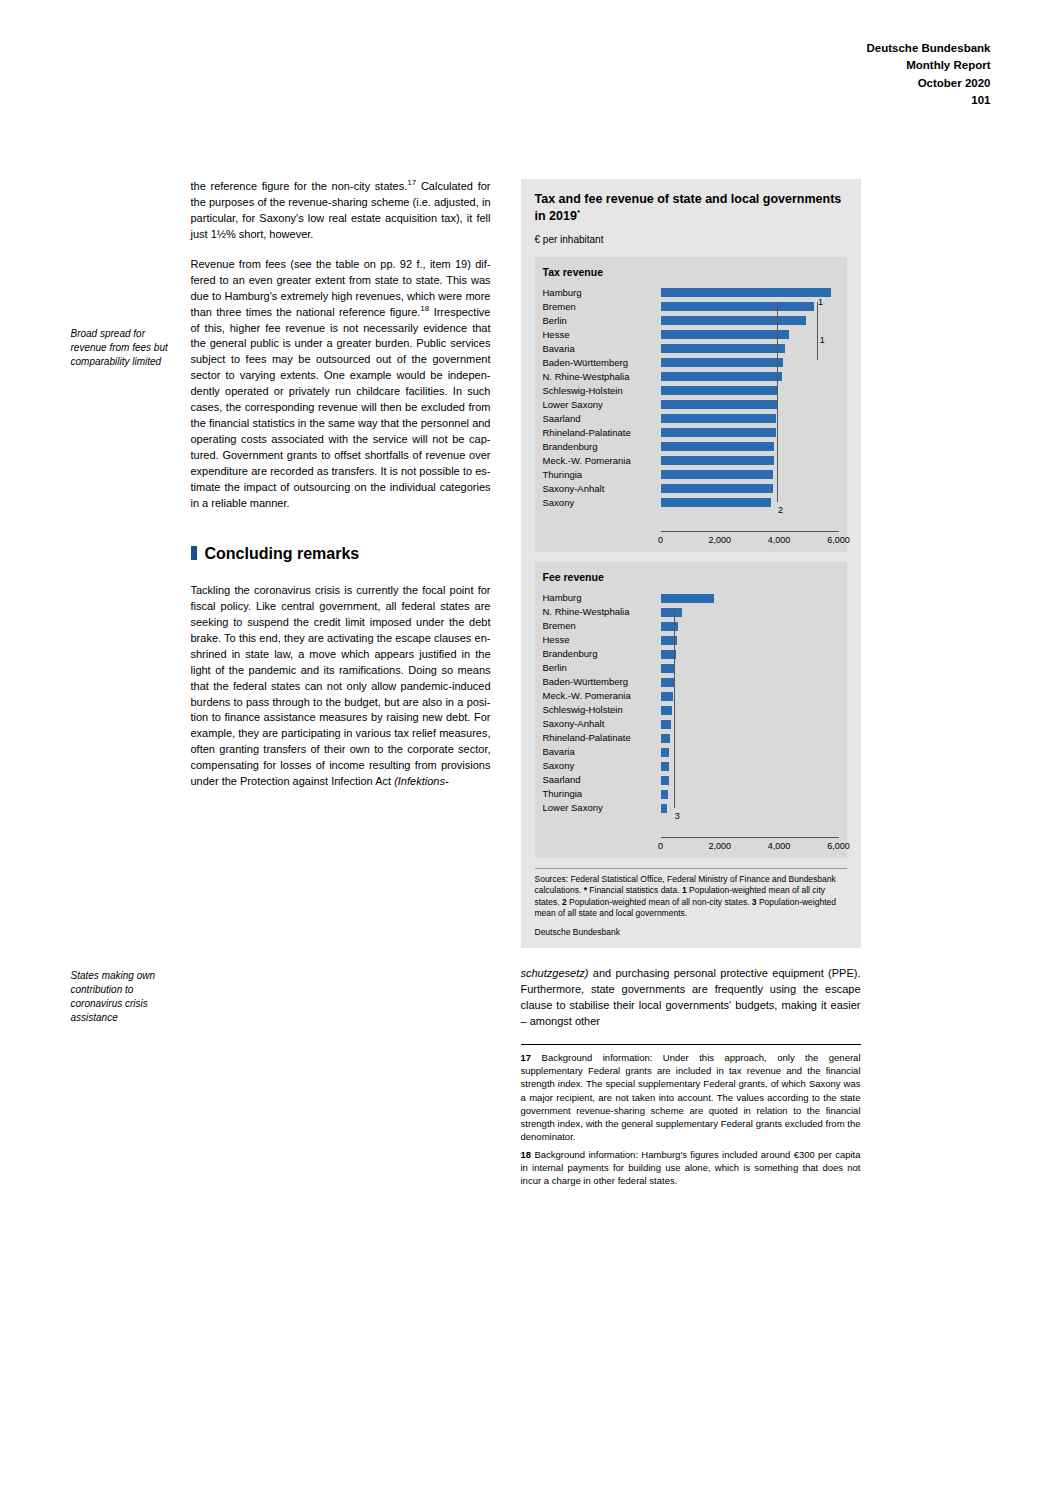Deutsche Bundesbank
Monthly Report
October 2020
101
Broad spread for revenue from fees but comparability limited
States making own contribution to coronavirus crisis assistance
the reference figure for the non-city states.17 Calculated for the purposes of the revenue-sharing scheme (i.e. adjusted, in particular, for Saxony's low real estate acquisition tax), it fell just 1½% short, however.
Revenue from fees (see the table on pp. 92 f., item 19) differed to an even greater extent from state to state. This was due to Hamburg's extremely high revenues, which were more than three times the national reference figure.18 Irrespective of this, higher fee revenue is not necessarily evidence that the general public is under a greater burden. Public services subject to fees may be outsourced out of the government sector to varying extents. One example would be independently operated or privately run childcare facilities. In such cases, the corresponding revenue will then be excluded from the financial statistics in the same way that the personnel and operating costs associated with the service will not be captured. Government grants to offset shortfalls of revenue over expenditure are recorded as transfers. It is not possible to estimate the impact of outsourcing on the individual categories in a reliable manner.
Concluding remarks
Tackling the coronavirus crisis is currently the focal point for fiscal policy. Like central government, all federal states are seeking to suspend the credit limit imposed under the debt brake. To this end, they are activating the escape clauses enshrined in state law, a move which appears justified in the light of the pandemic and its ramifications. Doing so means that the federal states can not only allow pandemic-induced burdens to pass through to the budget, but are also in a position to finance assistance measures by raising new debt. For example, they are participating in various tax relief measures, often granting transfers of their own to the corporate sector, compensating for losses of income resulting from provisions under the Protection against Infection Act (Infektions-
Tax and fee revenue of state and local governments in 2019*
€ per inhabitant
Tax revenue
Hamburg
Bremen
Berlin
Hesse
Bavaria
Baden-Württemberg
N. Rhine-Westphalia
Schleswig-Holstein
Lower Saxony
Saarland
Rhineland-Palatinate
Brandenburg
Meck.-W. Pomerania
Thuringia
Saxony-Anhalt
Saxony
1
1
2
0 2,000 4,000 6,000
Fee revenue
Hamburg
N. Rhine-Westphalia
Bremen
Hesse
Brandenburg
Berlin
Baden-Württemberg
Meck.-W. Pomerania
Schleswig-Holstein
Saxony-Anhalt
Rhineland-Palatinate
Bavaria
Saxony
Saarland
Thuringia
Lower Saxony
3
0 2,000 4,000 6,000
Sources: Federal Statistical Office, Federal Ministry of Finance and Bundesbank calculations. * Financial statistics data. 1 Population-weighted mean of all city states. 2 Population-weighted mean of all non-city states. 3 Population-weighted mean of all state and local governments.
Deutsche Bundesbank
schutzgesetz) and purchasing personal protective equipment (PPE). Furthermore, state governments are frequently using the escape clause to stabilise their local governments' budgets, making it easier – amongst other
17 Background information: Under this approach, only the general supplementary Federal grants are included in tax revenue and the financial strength index. The special supplementary Federal grants, of which Saxony was a major recipient, are not taken into account. The values according to the state government revenue-sharing scheme are quoted in relation to the financial strength index, with the general supplementary Federal grants excluded from the denominator.
18 Background information: Hamburg's figures included around €300 per capita in internal payments for building use alone, which is something that does not incur a charge in other federal states.